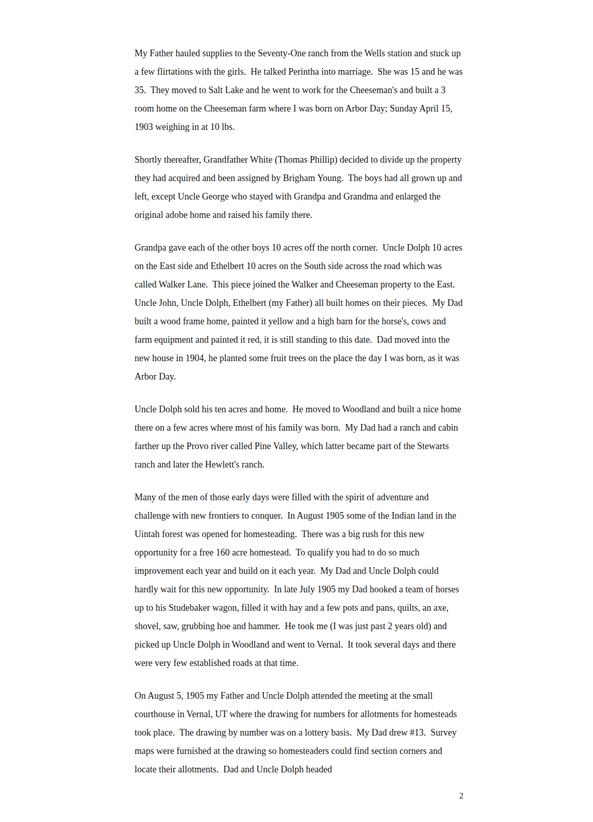My Father hauled supplies to the Seventy-One ranch from the Wells station and stuck up a few flirtations with the girls. He talked Perintha into marriage. She was 15 and he was 35. They moved to Salt Lake and he went to work for the Cheeseman's and built a 3 room home on the Cheeseman farm where I was born on Arbor Day; Sunday April 15, 1903 weighing in at 10 lbs.
Shortly thereafter, Grandfather White (Thomas Phillip) decided to divide up the property they had acquired and been assigned by Brigham Young. The boys had all grown up and left, except Uncle George who stayed with Grandpa and Grandma and enlarged the original adobe home and raised his family there.
Grandpa gave each of the other boys 10 acres off the north corner. Uncle Dolph 10 acres on the East side and Ethelbert 10 acres on the South side across the road which was called Walker Lane. This piece joined the Walker and Cheeseman property to the East. Uncle John, Uncle Dolph, Ethelbert (my Father) all built homes on their pieces. My Dad built a wood frame home, painted it yellow and a high barn for the horse's, cows and farm equipment and painted it red, it is still standing to this date. Dad moved into the new house in 1904, he planted some fruit trees on the place the day I was born, as it was Arbor Day.
Uncle Dolph sold his ten acres and home. He moved to Woodland and built a nice home there on a few acres where most of his family was born. My Dad had a ranch and cabin farther up the Provo river called Pine Valley, which latter became part of the Stewarts ranch and later the Hewlett's ranch.
Many of the men of those early days were filled with the spirit of adventure and challenge with new frontiers to conquer. In August 1905 some of the Indian land in the Uintah forest was opened for homesteading. There was a big rush for this new opportunity for a free 160 acre homestead. To qualify you had to do so much improvement each year and build on it each year. My Dad and Uncle Dolph could hardly wait for this new opportunity. In late July 1905 my Dad hooked a team of horses up to his Studebaker wagon, filled it with hay and a few pots and pans, quilts, an axe, shovel, saw, grubbing hoe and hammer. He took me (I was just past 2 years old) and picked up Uncle Dolph in Woodland and went to Vernal. It took several days and there were very few established roads at that time.
On August 5, 1905 my Father and Uncle Dolph attended the meeting at the small courthouse in Vernal, UT where the drawing for numbers for allotments for homesteads took place. The drawing by number was on a lottery basis. My Dad drew #13. Survey maps were furnished at the drawing so homesteaders could find section corners and locate their allotments. Dad and Uncle Dolph headed
2